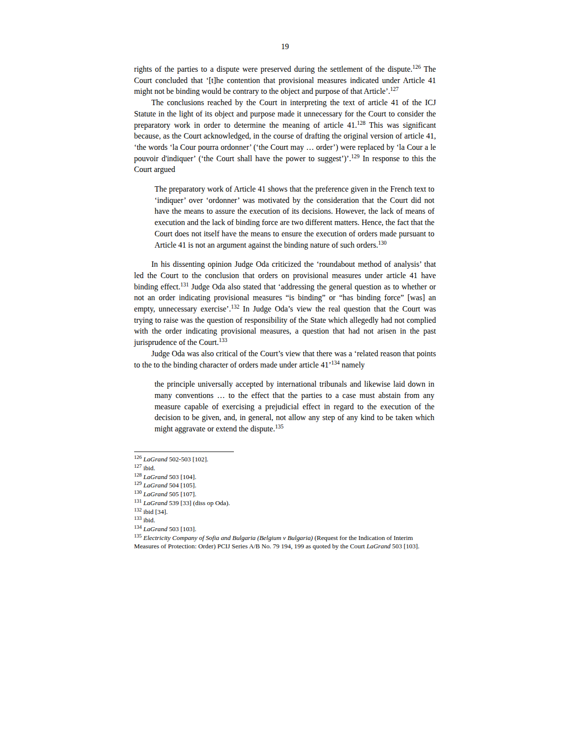19
rights of the parties to a dispute were preserved during the settlement of the dispute.126 The Court concluded that ‘[t]he contention that provisional measures indicated under Article 41 might not be binding would be contrary to the object and purpose of that Article’.127
The conclusions reached by the Court in interpreting the text of article 41 of the ICJ Statute in the light of its object and purpose made it unnecessary for the Court to consider the preparatory work in order to determine the meaning of article 41.128 This was significant because, as the Court acknowledged, in the course of drafting the original version of article 41, ‘the words ‘la Cour pourra ordonner’ (‘the Court may … order’) were replaced by ‘la Cour a le pouvoir d'indiquer’ (‘the Court shall have the power to suggest’)’.129 In response to this the Court argued
The preparatory work of Article 41 shows that the preference given in the French text to ‘indiquer’ over ‘ordonner’ was motivated by the consideration that the Court did not have the means to assure the execution of its decisions. However, the lack of means of execution and the lack of binding force are two different matters. Hence, the fact that the Court does not itself have the means to ensure the execution of orders made pursuant to Article 41 is not an argument against the binding nature of such orders.130
In his dissenting opinion Judge Oda criticized the ‘roundabout method of analysis’ that led the Court to the conclusion that orders on provisional measures under article 41 have binding effect.131 Judge Oda also stated that ‘addressing the general question as to whether or not an order indicating provisional measures “is binding” or “has binding force” [was] an empty, unnecessary exercise’.132 In Judge Oda’s view the real question that the Court was trying to raise was the question of responsibility of the State which allegedly had not complied with the order indicating provisional measures, a question that had not arisen in the past jurisprudence of the Court.133
Judge Oda was also critical of the Court’s view that there was a ‘related reason that points to the to the binding character of orders made under article 41’134 namely
the principle universally accepted by international tribunals and likewise laid down in many conventions … to the effect that the parties to a case must abstain from any measure capable of exercising a prejudicial effect in regard to the execution of the decision to be given, and, in general, not allow any step of any kind to be taken which might aggravate or extend the dispute.135
126 LaGrand 502-503 [102].
127 ibid.
128 LaGrand 503 [104].
129 LaGrand 504 [105].
130 LaGrand 505 [107].
131 LaGrand 539 [33] (diss op Oda).
132 ibid [34].
133 ibid.
134 LaGrand 503 [103].
135 Electricity Company of Sofia and Bulgaria (Belgium v Bulgaria) (Request for the Indication of Interim Measures of Protection: Order) PCIJ Series A/B No. 79 194, 199 as quoted by the Court LaGrand 503 [103].